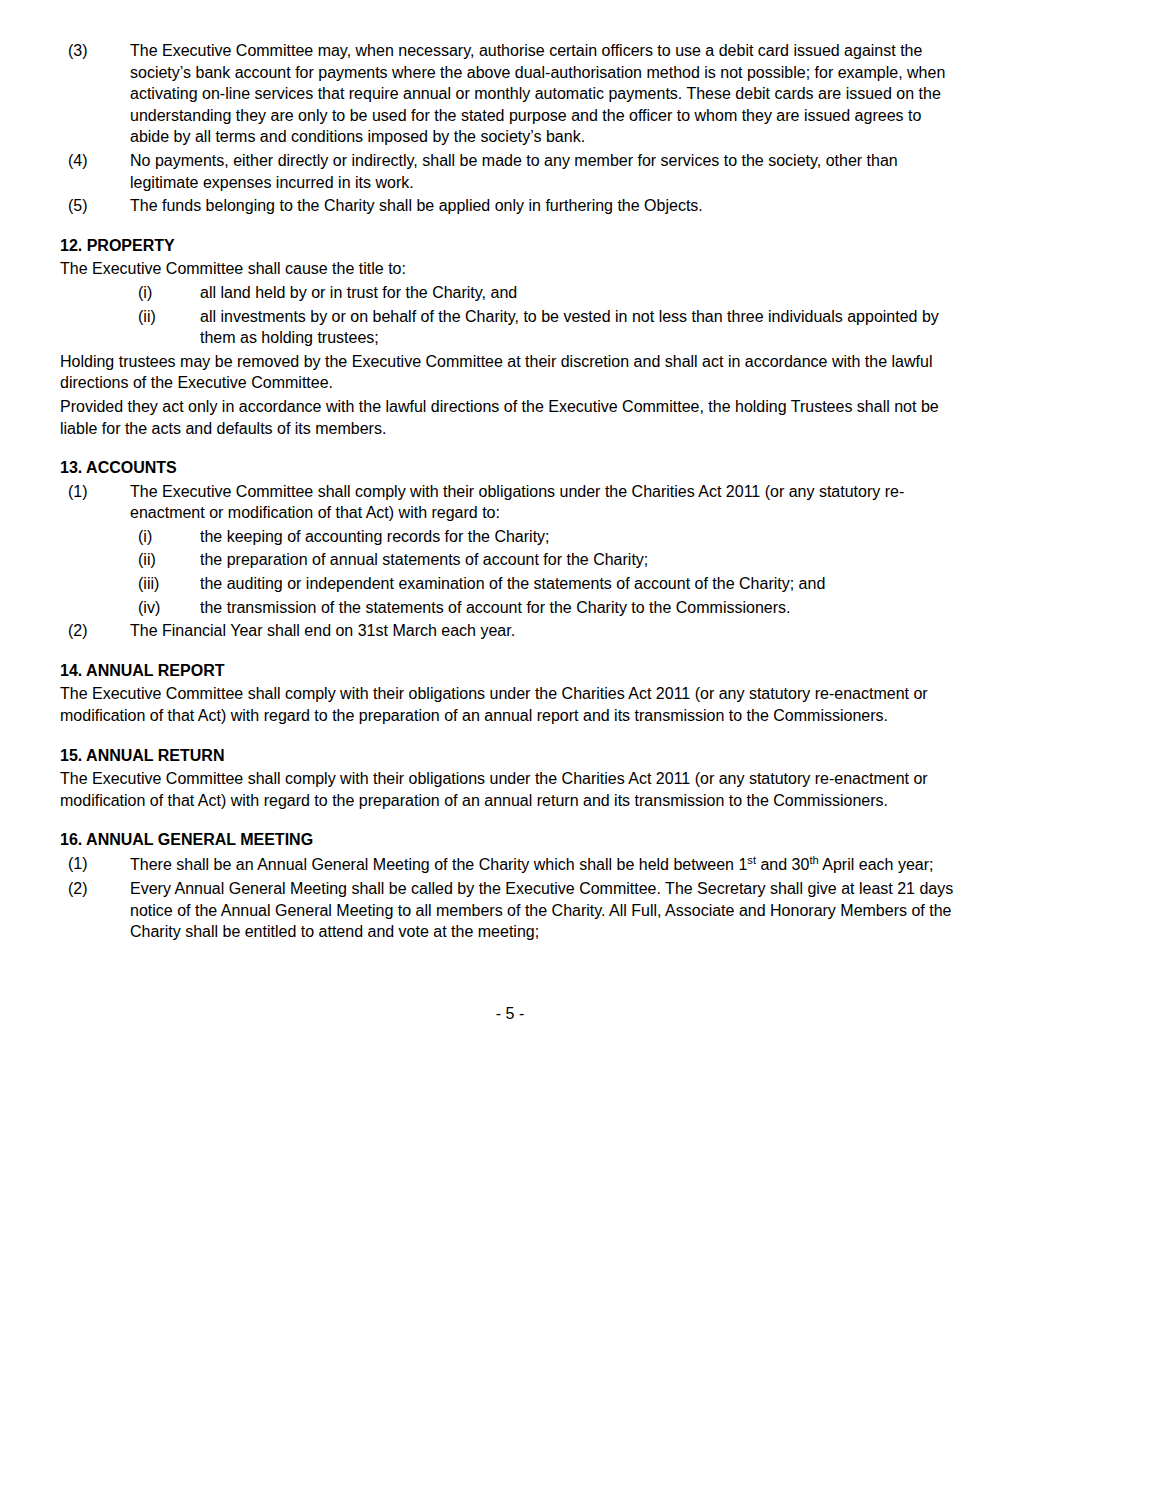(3)
The Executive Committee may, when necessary, authorise certain officers to use a debit card issued against the society’s bank account for payments where the above dual-authorisation method is not possible; for example, when activating on-line services that require annual or monthly automatic payments. These debit cards are issued on the understanding they are only to be used for the stated purpose and the officer to whom they are issued agrees to abide by all terms and conditions imposed by the society’s bank.
(4)
No payments, either directly or indirectly, shall be made to any member for services to the society, other than legitimate expenses incurred in its work.
(5)
The funds belonging to the Charity shall be applied only in furthering the Objects.
12. Property
The Executive Committee shall cause the title to:
(i)
all land held by or in trust for the Charity, and
(ii)
all investments by or on behalf of the Charity, to be vested in not less than three individuals appointed by them as holding trustees;
Holding trustees may be removed by the Executive Committee at their discretion and shall act in accordance with the lawful directions of the Executive Committee.
Provided they act only in accordance with the lawful directions of the Executive Committee, the holding Trustees shall not be liable for the acts and defaults of its members.
13. Accounts
(1)
The Executive Committee shall comply with their obligations under the Charities Act 2011 (or any statutory re-enactment or modification of that Act) with regard to:
(i)
the keeping of accounting records for the Charity;
(ii)
the preparation of annual statements of account for the Charity;
(iii)
the auditing or independent examination of the statements of account of the Charity; and
(iv)
the transmission of the statements of account for the Charity to the Commissioners.
(2)
The Financial Year shall end on 31st March each year.
14. Annual Report
The Executive Committee shall comply with their obligations under the Charities Act 2011 (or any statutory re-enactment or modification of that Act) with regard to the preparation of an annual report and its transmission to the Commissioners.
15. Annual Return
The Executive Committee shall comply with their obligations under the Charities Act 2011 (or any statutory re-enactment or modification of that Act) with regard to the preparation of an annual return and its transmission to the Commissioners.
16. Annual General Meeting
(1)
There shall be an Annual General Meeting of the Charity which shall be held between 1st and 30th April each year;
(2)
Every Annual General Meeting shall be called by the Executive Committee. The Secretary shall give at least 21 days notice of the Annual General Meeting to all members of the Charity. All Full, Associate and Honorary Members of the Charity shall be entitled to attend and vote at the meeting;
- 5 -